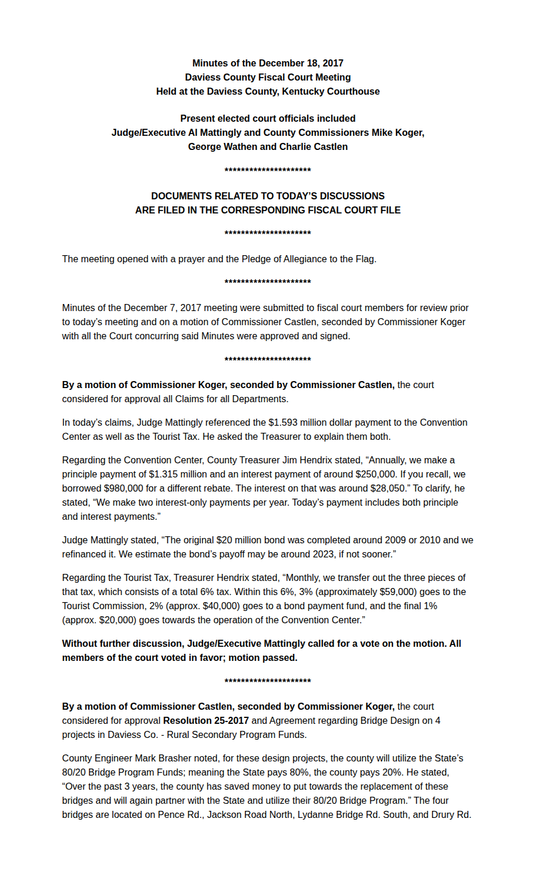Minutes of the December 18, 2017
Daviess County Fiscal Court Meeting
Held at the Daviess County, Kentucky Courthouse
Present elected court officials included
Judge/Executive Al Mattingly and County Commissioners Mike Koger,
George Wathen and Charlie Castlen
*********************
DOCUMENTS RELATED TO TODAY’S DISCUSSIONS
ARE FILED IN THE CORRESPONDING FISCAL COURT FILE
*********************
The meeting opened with a prayer and the Pledge of Allegiance to the Flag.
*********************
Minutes of the December 7, 2017 meeting were submitted to fiscal court members for review prior to today’s meeting and on a motion of Commissioner Castlen, seconded by Commissioner Koger with all the Court concurring said Minutes were approved and signed.
*********************
By a motion of Commissioner Koger, seconded by Commissioner Castlen, the court considered for approval all Claims for all Departments.
In today’s claims, Judge Mattingly referenced the $1.593 million dollar payment to the Convention Center as well as the Tourist Tax. He asked the Treasurer to explain them both.
Regarding the Convention Center, County Treasurer Jim Hendrix stated, “Annually, we make a principle payment of $1.315 million and an interest payment of around $250,000. If you recall, we borrowed $980,000 for a different rebate. The interest on that was around $28,050.” To clarify, he stated, “We make two interest-only payments per year. Today’s payment includes both principle and interest payments.”
Judge Mattingly stated, “The original $20 million bond was completed around 2009 or 2010 and we refinanced it. We estimate the bond’s payoff may be around 2023, if not sooner.”
Regarding the Tourist Tax, Treasurer Hendrix stated, “Monthly, we transfer out the three pieces of that tax, which consists of a total 6% tax. Within this 6%, 3% (approximately $59,000) goes to the Tourist Commission, 2% (approx. $40,000) goes to a bond payment fund, and the final 1% (approx. $20,000) goes towards the operation of the Convention Center.”
Without further discussion, Judge/Executive Mattingly called for a vote on the motion. All members of the court voted in favor; motion passed.
*********************
By a motion of Commissioner Castlen, seconded by Commissioner Koger, the court considered for approval Resolution 25-2017 and Agreement regarding Bridge Design on 4 projects in Daviess Co. - Rural Secondary Program Funds.
County Engineer Mark Brasher noted, for these design projects, the county will utilize the State’s 80/20 Bridge Program Funds; meaning the State pays 80%, the county pays 20%. He stated, “Over the past 3 years, the county has saved money to put towards the replacement of these bridges and will again partner with the State and utilize their 80/20 Bridge Program.” The four bridges are located on Pence Rd., Jackson Road North, Lydanne Bridge Rd. South, and Drury Rd.